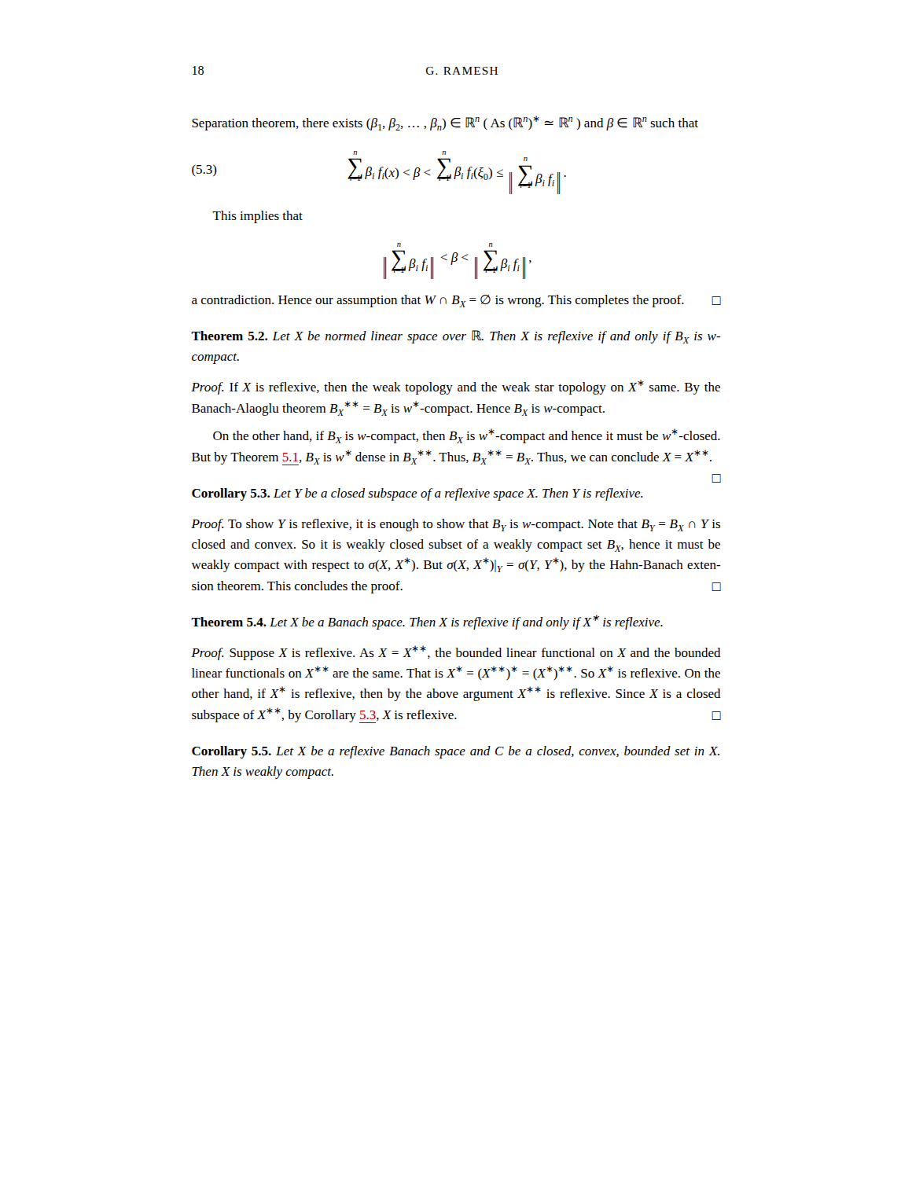18 G. Ramesh
Separation theorem, there exists (β1, β2, … , βn) ∈ ℝn ( As (ℝn)∗ ≃ ℝn ) and β ∈ ℝn such that
(5.3)
n∑i=1 βi fi(x) < β < n∑i=1 βi fi(ξ0) ≤ ‖n∑i=1 βi fi‖.
This implies that
‖n∑i=1 βi fi‖ < β < ‖n∑i=1 βi fi‖,
a contradiction. Hence our assumption that W ∩ BX = ∅ is wrong. This completes the proof.
Theorem 5.2. Let X be normed linear space over ℝ. Then X is reflexive if and only if BX is w-compact.
Proof. If X is reflexive, then the weak topology and the weak star topology on X∗ same. By the Banach-Alaoglu theorem BX∗∗ = BX is w∗-compact. Hence BX is w-compact.
On the other hand, if BX is w-compact, then BX is w∗-compact and hence it must be w∗-closed. But by Theorem 5.1, BX is w∗ dense in BX∗∗. Thus, BX∗∗ = BX. Thus, we can conclude X = X∗∗.
Corollary 5.3. Let Y be a closed subspace of a reflexive space X. Then Y is reflexive.
Proof. To show Y is reflexive, it is enough to show that BY is w-compact. Note that BY = BX ∩ Y is closed and convex. So it is weakly closed subset of a weakly compact set BX, hence it must be weakly compact with respect to σ(X, X∗). But σ(X, X∗)|Y = σ(Y, Y∗), by the Hahn-Banach extension theorem. This concludes the proof.
Theorem 5.4. Let X be a Banach space. Then X is reflexive if and only if X∗ is reflexive.
Proof. Suppose X is reflexive. As X = X∗∗, the bounded linear functional on X and the bounded linear functionals on X∗∗ are the same. That is X∗ = (X∗∗)∗ = (X∗)∗∗. So X∗ is reflexive. On the other hand, if X∗ is reflexive, then by the above argument X∗∗ is reflexive. Since X is a closed subspace of X∗∗, by Corollary 5.3, X is reflexive.
Corollary 5.5. Let X be a reflexive Banach space and C be a closed, convex, bounded set in X. Then X is weakly compact.